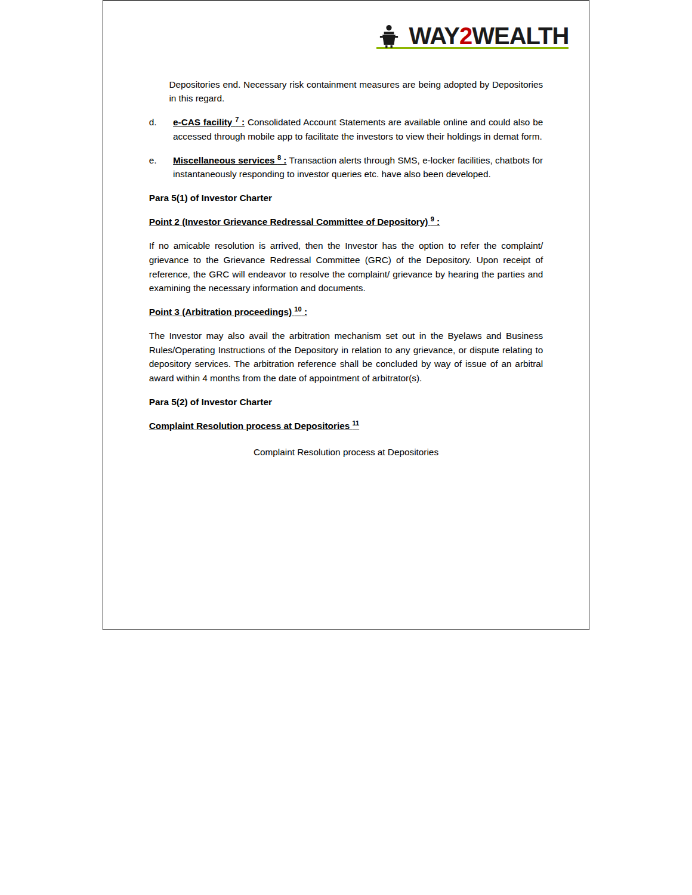WAY 2 WEALTH
Depositories end. Necessary risk containment measures are being adopted by Depositories in this regard.
d. e-CAS facility 7 : Consolidated Account Statements are available online and could also be accessed through mobile app to facilitate the investors to view their holdings in demat form.
e. Miscellaneous services 8 : Transaction alerts through SMS, e-locker facilities, chatbots for instantaneously responding to investor queries etc. have also been developed.
Para 5(1) of Investor Charter
Point 2 (Investor Grievance Redressal Committee of Depository) 9 :
If no amicable resolution is arrived, then the Investor has the option to refer the complaint/ grievance to the Grievance Redressal Committee (GRC) of the Depository. Upon receipt of reference, the GRC will endeavor to resolve the complaint/ grievance by hearing the parties and examining the necessary information and documents.
Point 3 (Arbitration proceedings) 10 :
The Investor may also avail the arbitration mechanism set out in the Byelaws and Business Rules/Operating Instructions of the Depository in relation to any grievance, or dispute relating to depository services. The arbitration reference shall be concluded by way of issue of an arbitral award within 4 months from the date of appointment of arbitrator(s).
Para 5(2) of Investor Charter
Complaint Resolution process at Depositories 11
Complaint Resolution process at Depositories